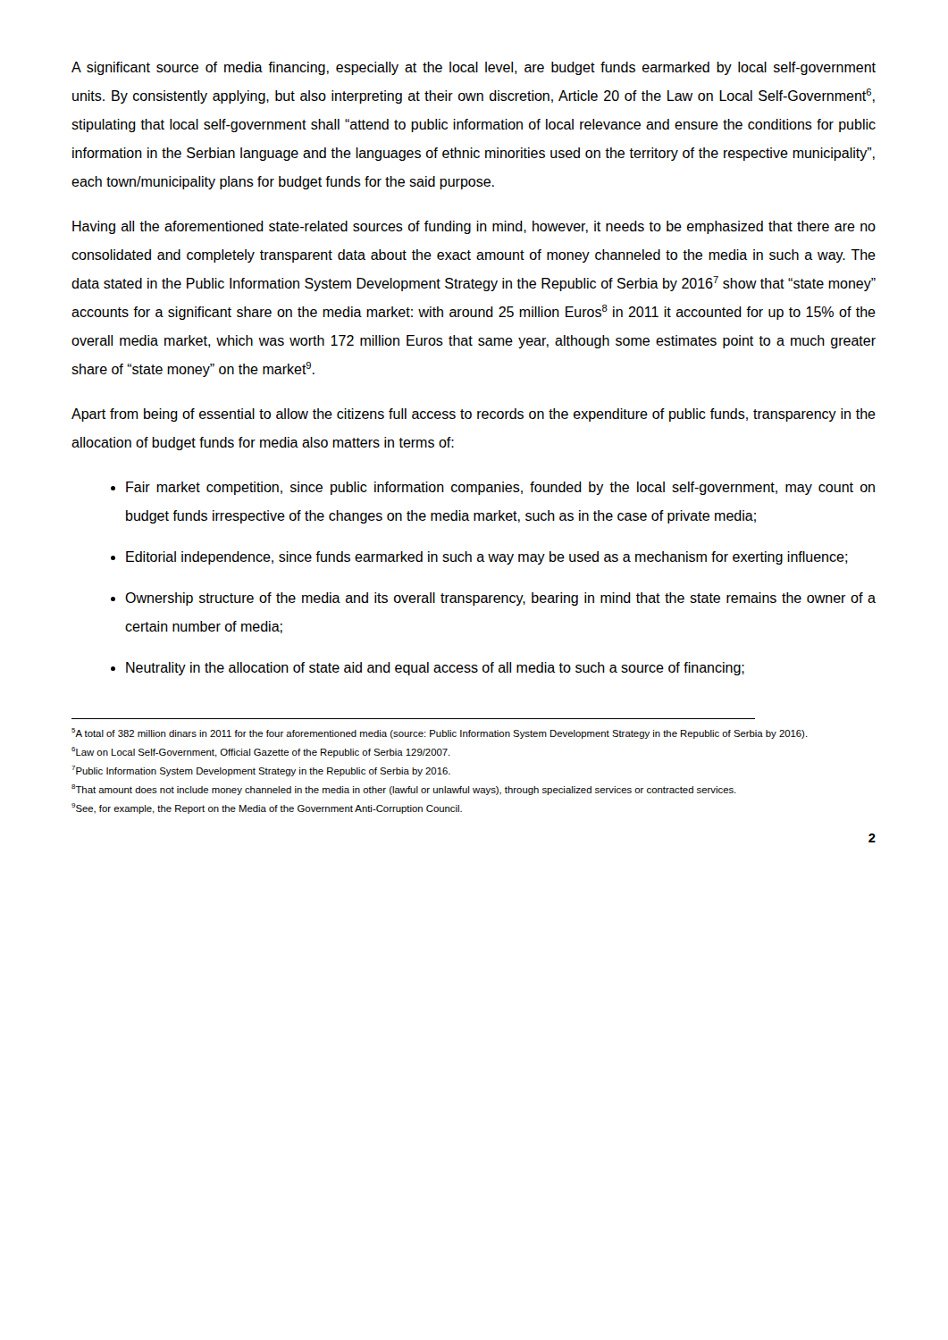A significant source of media financing, especially at the local level, are budget funds earmarked by local self-government units. By consistently applying, but also interpreting at their own discretion, Article 20 of the Law on Local Self-Government6, stipulating that local self-government shall “attend to public information of local relevance and ensure the conditions for public information in the Serbian language and the languages of ethnic minorities used on the territory of the respective municipality”, each town/municipality plans for budget funds for the said purpose.
Having all the aforementioned state-related sources of funding in mind, however, it needs to be emphasized that there are no consolidated and completely transparent data about the exact amount of money channeled to the media in such a way. The data stated in the Public Information System Development Strategy in the Republic of Serbia by 20167 show that “state money” accounts for a significant share on the media market: with around 25 million Euros8 in 2011 it accounted for up to 15% of the overall media market, which was worth 172 million Euros that same year, although some estimates point to a much greater share of “state money” on the market9.
Apart from being of essential to allow the citizens full access to records on the expenditure of public funds, transparency in the allocation of budget funds for media also matters in terms of:
Fair market competition, since public information companies, founded by the local self-government, may count on budget funds irrespective of the changes on the media market, such as in the case of private media;
Editorial independence, since funds earmarked in such a way may be used as a mechanism for exerting influence;
Ownership structure of the media and its overall transparency, bearing in mind that the state remains the owner of a certain number of media;
Neutrality in the allocation of state aid and equal access of all media to such a source of financing;
5A total of 382 million dinars in 2011 for the four aforementioned media (source: Public Information System Development Strategy in the Republic of Serbia by 2016).
6Law on Local Self-Government, Official Gazette of the Republic of Serbia 129/2007.
7Public Information System Development Strategy in the Republic of Serbia by 2016.
8That amount does not include money channeled in the media in other (lawful or unlawful ways), through specialized services or contracted services.
9See, for example, the Report on the Media of the Government Anti-Corruption Council.
2